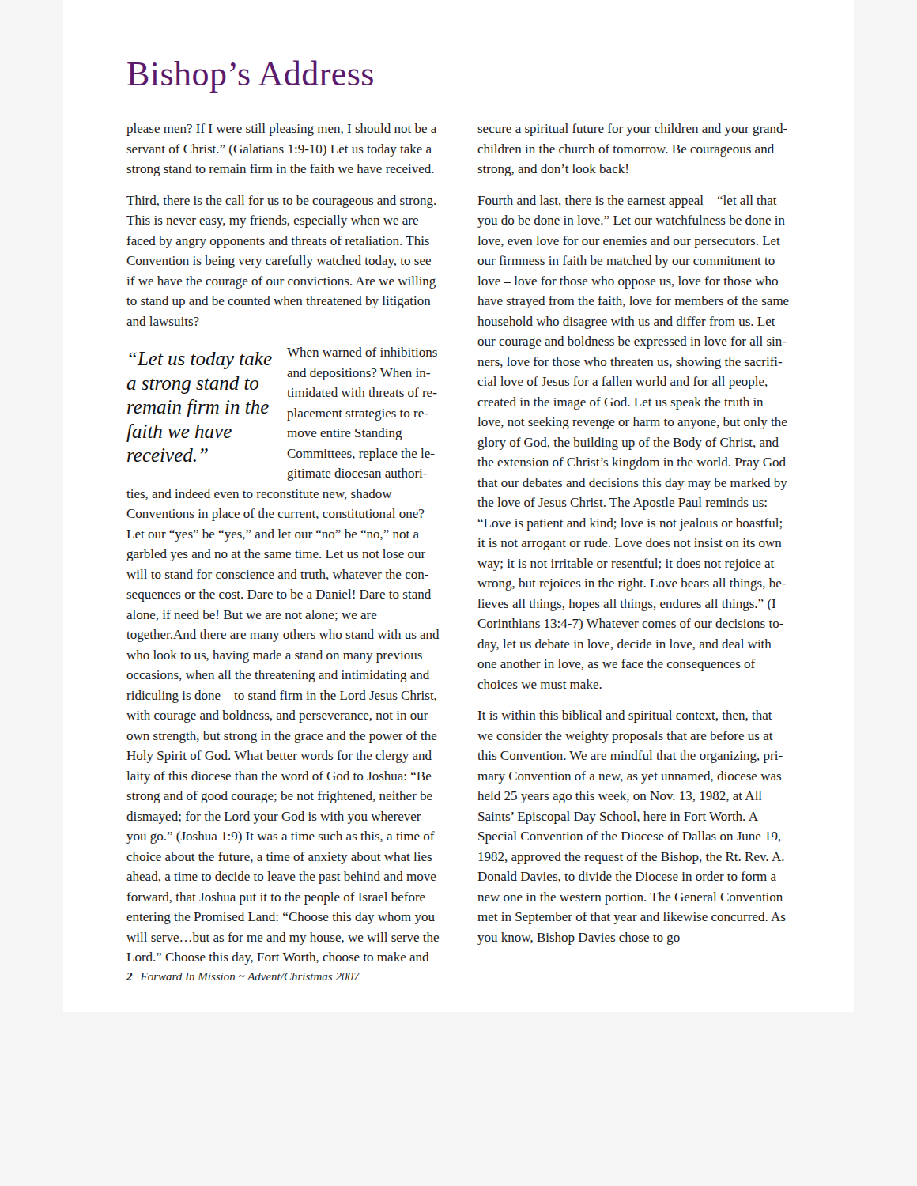Bishop’s Address
please men? If I were still pleasing men, I should not be a servant of Christ.” (Galatians 1:9-10) Let us today take a strong stand to remain firm in the faith we have received.
Third, there is the call for us to be courageous and strong. This is never easy, my friends, especially when we are faced by angry opponents and threats of retaliation. This Convention is being very carefully watched today, to see if we have the courage of our convictions. Are we willing to stand up and be counted when threatened by litigation and lawsuits?
“Let us today take a strong stand to remain firm in the faith we have received.”When warned of inhibitions and depositions? When intimidated with threats of replacement strategies to remove entire Standing Committees, replace the legitimate diocesan authorities, and indeed even to reconstitute new, shadow Conventions in place of the current, constitutional one? Let our “yes” be “yes,” and let our “no” be “no,” not a garbled yes and no at the same time. Let us not lose our will to stand for conscience and truth, whatever the consequences or the cost. Dare to be a Daniel! Dare to stand alone, if need be! But we are not alone; we are together.And there are many others who stand with us and who look to us, having made a stand on many previous occasions, when all the threatening and intimidating and ridiculing is done – to stand firm in the Lord Jesus Christ, with courage and boldness, and perseverance, not in our own strength, but strong in the grace and the power of the Holy Spirit of God. What better words for the clergy and laity of this diocese than the word of God to Joshua: “Be strong and of good courage; be not frightened, neither be dismayed; for the Lord your God is with you wherever you go.” (Joshua 1:9) It was a time such as this, a time of choice about the future, a time of anxiety about what lies ahead, a time to decide to leave the past behind and move forward, that Joshua put it to the people of Israel before entering the Promised Land: “Choose this day whom you will serve…but as for me and my house, we will serve the Lord.” Choose this day, Fort Worth, choose to make and secure a spiritual future for your children and your grandchildren in the church of tomorrow. Be courageous and strong, and don’t look back!
Fourth and last, there is the earnest appeal – “let all that you do be done in love.” Let our watchfulness be done in love, even love for our enemies and our persecutors. Let our firmness in faith be matched by our commitment to love – love for those who oppose us, love for those who have strayed from the faith, love for members of the same household who disagree with us and differ from us. Let our courage and boldness be expressed in love for all sinners, love for those who threaten us, showing the sacrificial love of Jesus for a fallen world and for all people, created in the image of God. Let us speak the truth in love, not seeking revenge or harm to anyone, but only the glory of God, the building up of the Body of Christ, and the extension of Christ’s kingdom in the world. Pray God that our debates and decisions this day may be marked by the love of Jesus Christ. The Apostle Paul reminds us: “Love is patient and kind; love is not jealous or boastful; it is not arrogant or rude. Love does not insist on its own way; it is not irritable or resentful; it does not rejoice at wrong, but rejoices in the right. Love bears all things, believes all things, hopes all things, endures all things.” (I Corinthians 13:4-7) Whatever comes of our decisions today, let us debate in love, decide in love, and deal with one another in love, as we face the consequences of choices we must make.
It is within this biblical and spiritual context, then, that we consider the weighty proposals that are before us at this Convention. We are mindful that the organizing, primary Convention of a new, as yet unnamed, diocese was held 25 years ago this week, on Nov. 13, 1982, at All Saints’ Episcopal Day School, here in Fort Worth. A Special Convention of the Diocese of Dallas on June 19, 1982, approved the request of the Bishop, the Rt. Rev. A. Donald Davies, to divide the Diocese in order to form a new one in the western portion. The General Convention met in September of that year and likewise concurred. As you know, Bishop Davies chose to go
2 Forward In Mission ~ Advent/Christmas 2007